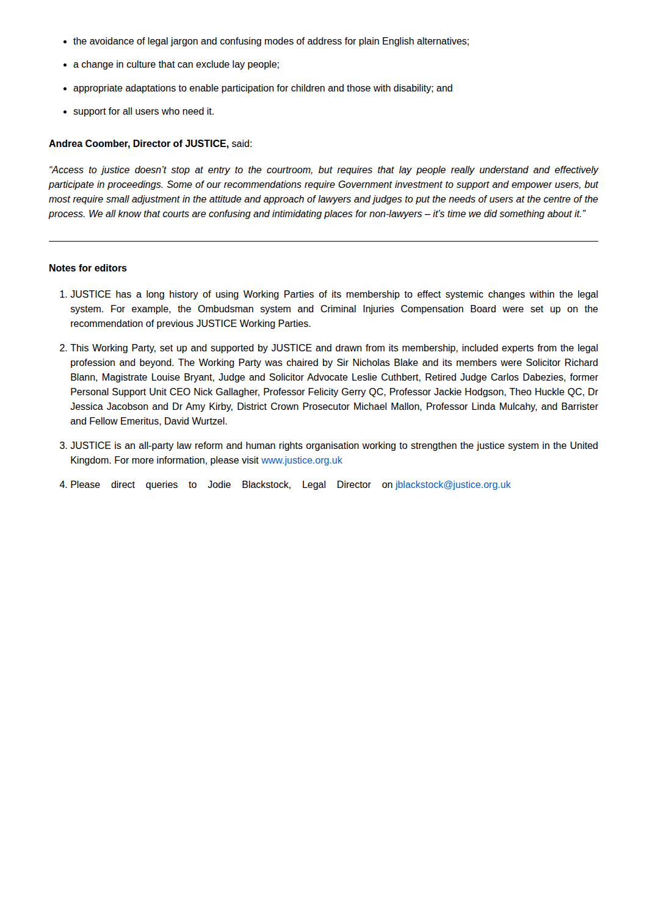the avoidance of legal jargon and confusing modes of address for plain English alternatives;
a change in culture that can exclude lay people;
appropriate adaptations to enable participation for children and those with disability; and
support for all users who need it.
Andrea Coomber, Director of JUSTICE, said:
“Access to justice doesn’t stop at entry to the courtroom, but requires that lay people really understand and effectively participate in proceedings. Some of our recommendations require Government investment to support and empower users, but most require small adjustment in the attitude and approach of lawyers and judges to put the needs of users at the centre of the process. We all know that courts are confusing and intimidating places for non-lawyers – it’s time we did something about it.”
Notes for editors
JUSTICE has a long history of using Working Parties of its membership to effect systemic changes within the legal system. For example, the Ombudsman system and Criminal Injuries Compensation Board were set up on the recommendation of previous JUSTICE Working Parties.
This Working Party, set up and supported by JUSTICE and drawn from its membership, included experts from the legal profession and beyond. The Working Party was chaired by Sir Nicholas Blake and its members were Solicitor Richard Blann, Magistrate Louise Bryant, Judge and Solicitor Advocate Leslie Cuthbert, Retired Judge Carlos Dabezies, former Personal Support Unit CEO Nick Gallagher, Professor Felicity Gerry QC, Professor Jackie Hodgson, Theo Huckle QC, Dr Jessica Jacobson and Dr Amy Kirby, District Crown Prosecutor Michael Mallon, Professor Linda Mulcahy, and Barrister and Fellow Emeritus, David Wurtzel.
JUSTICE is an all-party law reform and human rights organisation working to strengthen the justice system in the United Kingdom. For more information, please visit www.justice.org.uk
Please direct queries to Jodie Blackstock, Legal Director on jblackstock@justice.org.uk